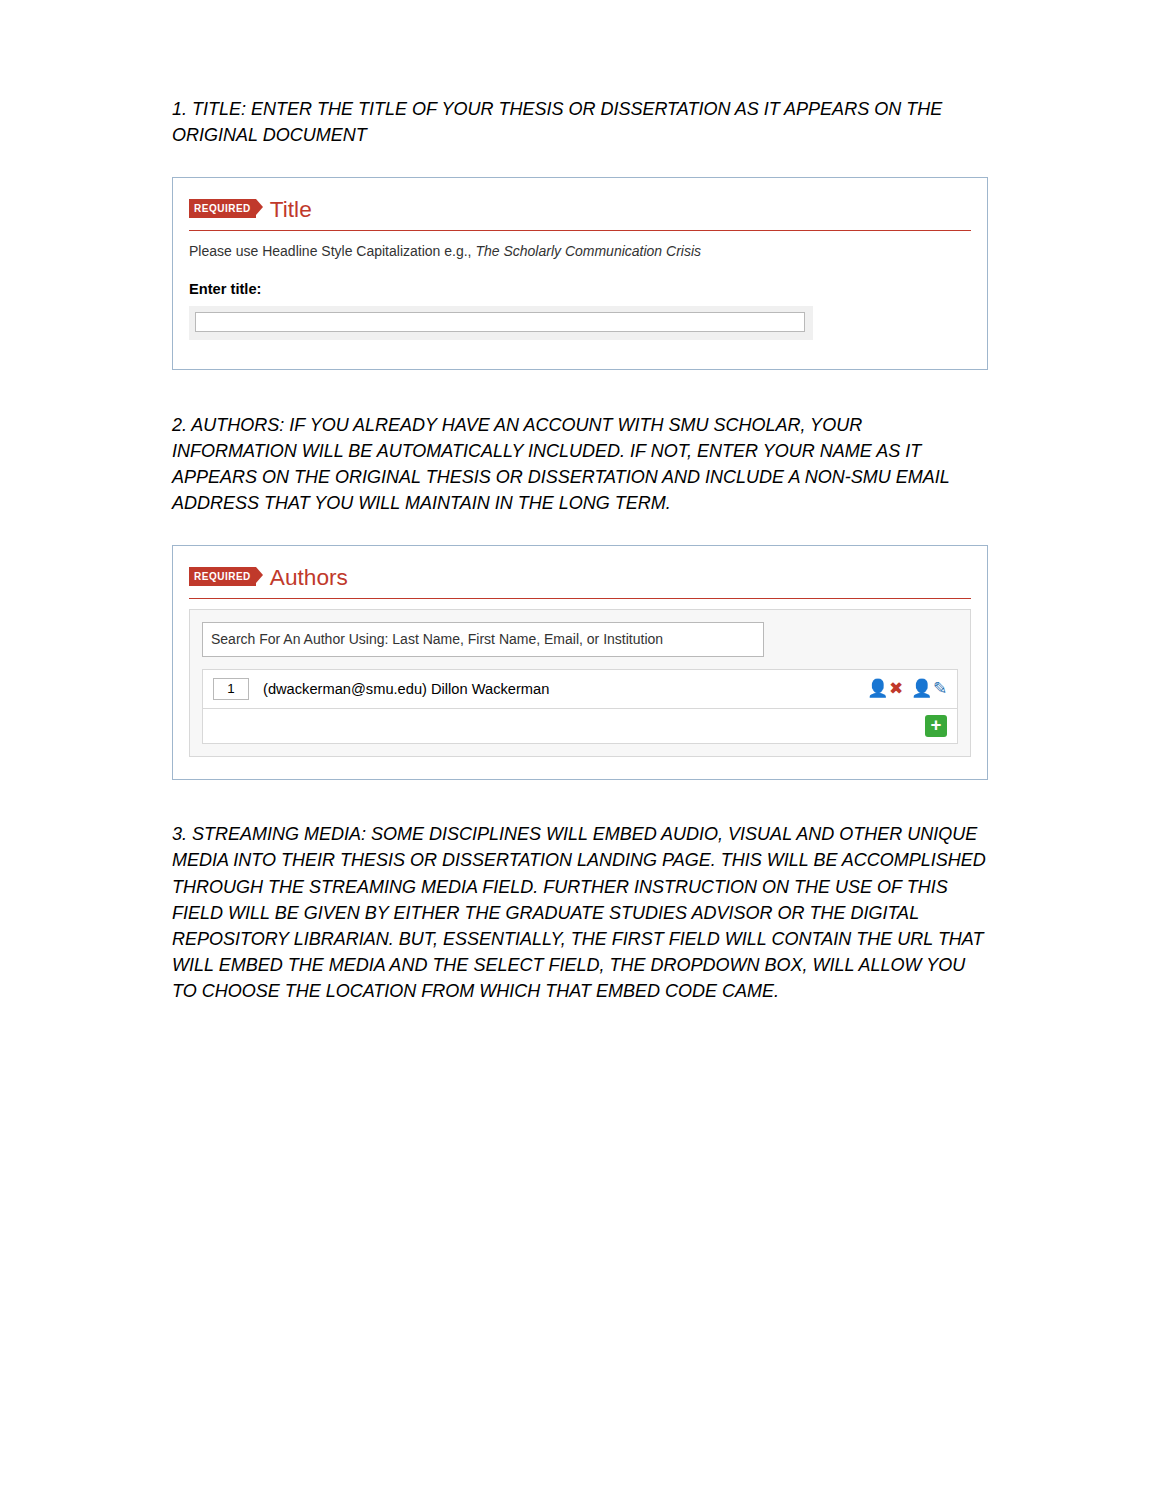1. Title: Enter the title of your thesis or dissertation as it appears on the original document
REQUIRED Title
Please use Headline Style Capitalization e.g., The Scholarly Communication Crisis
Enter title:
2. Authors: If you already have an account with SMU Scholar, your information will be automatically included. If not, enter your name as it appears on the original thesis or dissertation and include a non-SMU email address that you will maintain in the long term.
REQUIRED Authors
Search For An Author Using: Last Name, First Name, Email, or Institution
1
(dwackerman@smu.edu) Dillon Wackerman
👤✖ 👤✎
+
3. Streaming Media: Some disciplines will embed audio, visual and other unique media into their thesis or dissertation landing page. This will be accomplished through the streaming media field. Further instruction on the use of this field will be given by either the Graduate Studies Advisor or the Digital Repository Librarian. But, essentially, the first field will contain the URL that will embed the media and the select field, the dropdown box, will allow you to choose the location from which that embed code came.